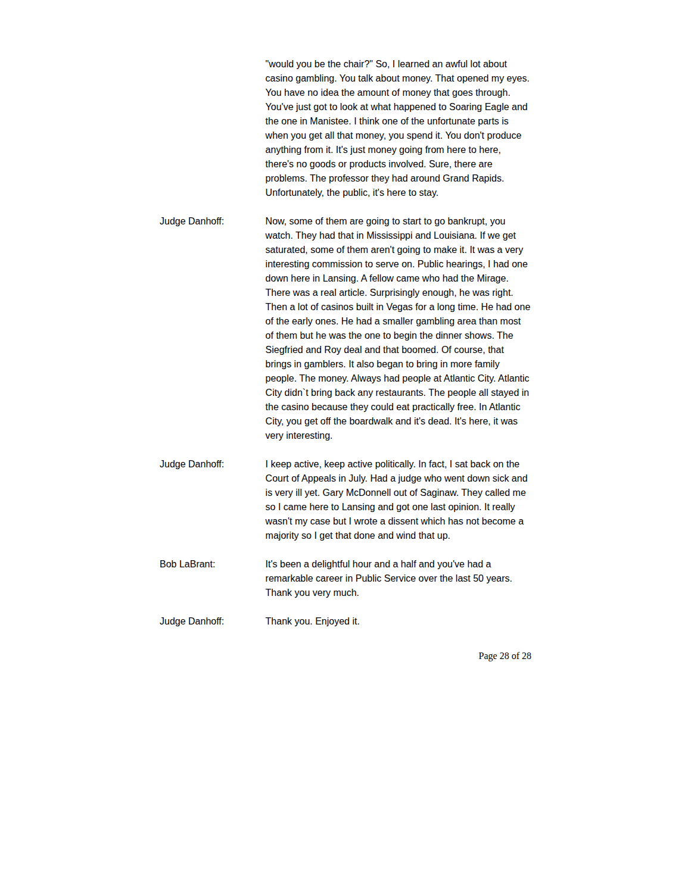"would you be the chair?" So, I learned an awful lot about casino gambling. You talk about money. That opened my eyes. You have no idea the amount of money that goes through. You've just got to look at what happened to Soaring Eagle and the one in Manistee. I think one of the unfortunate parts is when you get all that money, you spend it. You don't produce anything from it. It's just money going from here to here, there's no goods or products involved. Sure, there are problems. The professor they had around Grand Rapids. Unfortunately, the public, it's here to stay.
Judge Danhoff:
Now, some of them are going to start to go bankrupt, you watch. They had that in Mississippi and Louisiana. If we get saturated, some of them aren't going to make it. It was a very interesting commission to serve on. Public hearings, I had one down here in Lansing. A fellow came who had the Mirage. There was a real article. Surprisingly enough, he was right. Then a lot of casinos built in Vegas for a long time. He had one of the early ones. He had a smaller gambling area than most of them but he was the one to begin the dinner shows. The Siegfried and Roy deal and that boomed. Of course, that brings in gamblers. It also began to bring in more family people. The money. Always had people at Atlantic City. Atlantic City didn`t bring back any restaurants. The people all stayed in the casino because they could eat practically free. In Atlantic City, you get off the boardwalk and it's dead. It's here, it was very interesting.
Judge Danhoff:
I keep active, keep active politically. In fact, I sat back on the Court of Appeals in July. Had a judge who went down sick and is very ill yet. Gary McDonnell out of Saginaw. They called me so I came here to Lansing and got one last opinion. It really wasn't my case but I wrote a dissent which has not become a majority so I get that done and wind that up.
Bob LaBrant:
It's been a delightful hour and a half and you've had a remarkable career in Public Service over the last 50 years. Thank you very much.
Judge Danhoff:
Thank you. Enjoyed it.
Page 28 of 28